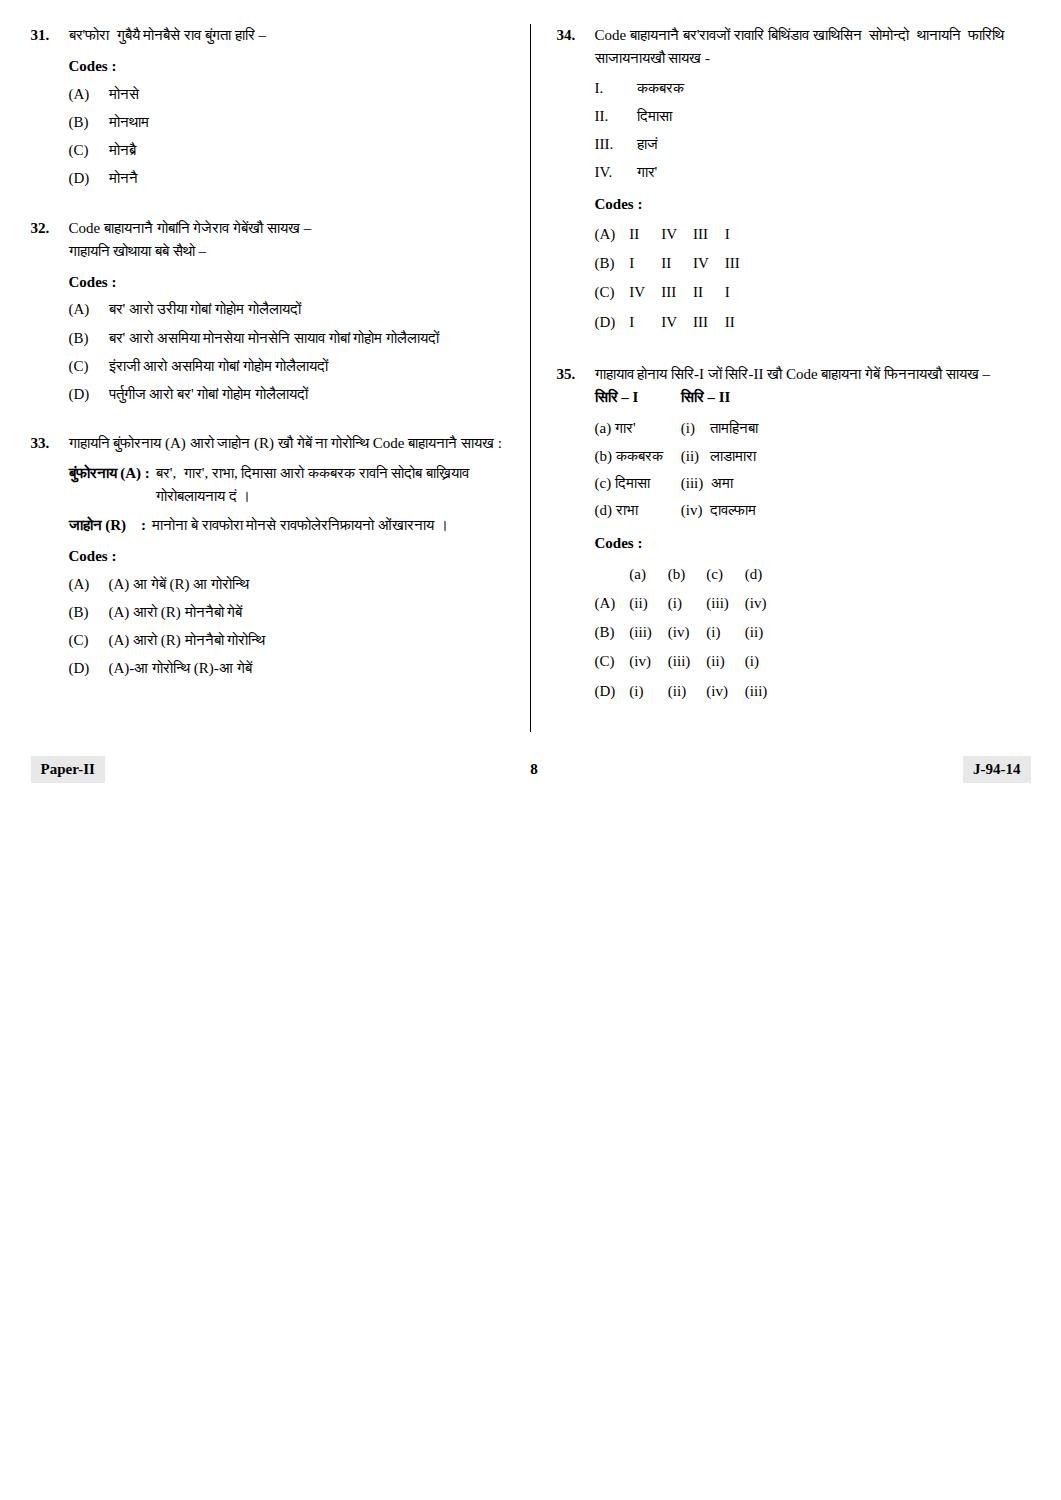31. बर'फोरा गुबैयै मोनबैसे राव बुंगता हारि –
Codes :
(A) मोनसे
(B) मोनथाम
(C) मोनब्रै
(D) मोननै
32. Code बाहायनानै गोबांनि गेजेराव गेबेंखौ सायख –
गाहायनि खोथाया बबे सैथो –
Codes :
(A) बर' आरो उरीया गोबां गोहोम गोलैलायदों
(B) बर' आरो असमिया मोनसेया मोनसेनि सायाव गोबां गोहोम गोलैलायदों
(C) इंराजी आरो असमिया गोबां गोहोम गोलैलायदों
(D) पर्तुगीज आरो बर' गोबां गोहोम गोलैलायदों
33. गाहायनि बुंफोरनाय (A) आरो जाहोन (R) खौ गेबें ना गोरोन्थि Code बाहायनानै सायख :
बुंफोरनाय (A) : बर', गार', राभा, दिमासा आरो ककबरक रावनि सोदोब बाख्रियाव गोरोबलायनाय दं ।
जाहोन (R) : मानोना बे रावफोरा मोनसे रावफोलेरनिफ्रायनो ओंखारनाय ।
Codes :
(A)(A) आ गेबें (R) आ गोरोन्थि
(B)(A) आरो (R) मोननैबो गेबें
(C)(A) आरो (R) मोननैबो गोरोन्थि
(D)(A)-आ गोरोन्थि (R)-आ गेबें
34. Code बाहायनानै बर'रावजों रावारि बिथिंडाव खाथिसिन सोमोन्दो थानायनि फारिथि साजायनायखौ सायख -
I. ककबरक
II. दिमासा
III. हाजं
IV. गार'
Codes :
| (A) | II | IV | III | I |
| (B) | I | II | IV | III |
| (C) | IV | III | II | I |
| (D) | I | IV | III | II |
35. गाहायाव होनाय सिरि-I जों सिरि-II खौ Code बाहायना गेबें फिननायखौ सायख –
| सिरि – I | सिरि – II |
| --- | --- |
| (a) गार' | (i) तामहिनबा |
| (b) ककबरक | (ii) लाडामारा |
| (c) दिमासा | (iii) अमा |
| (d) राभा | (iv) दावल्फाम |
Codes :
| | (a) | (b) | (c) | (d) |
| (A) | (ii) | (i) | (iii) | (iv) |
| (B) | (iii) | (iv) | (i) | (ii) |
| (C) | (iv) | (iii) | (ii) | (i) |
| (D) | (i) | (ii) | (iv) | (iii) |
Paper-II 8 J-94-14